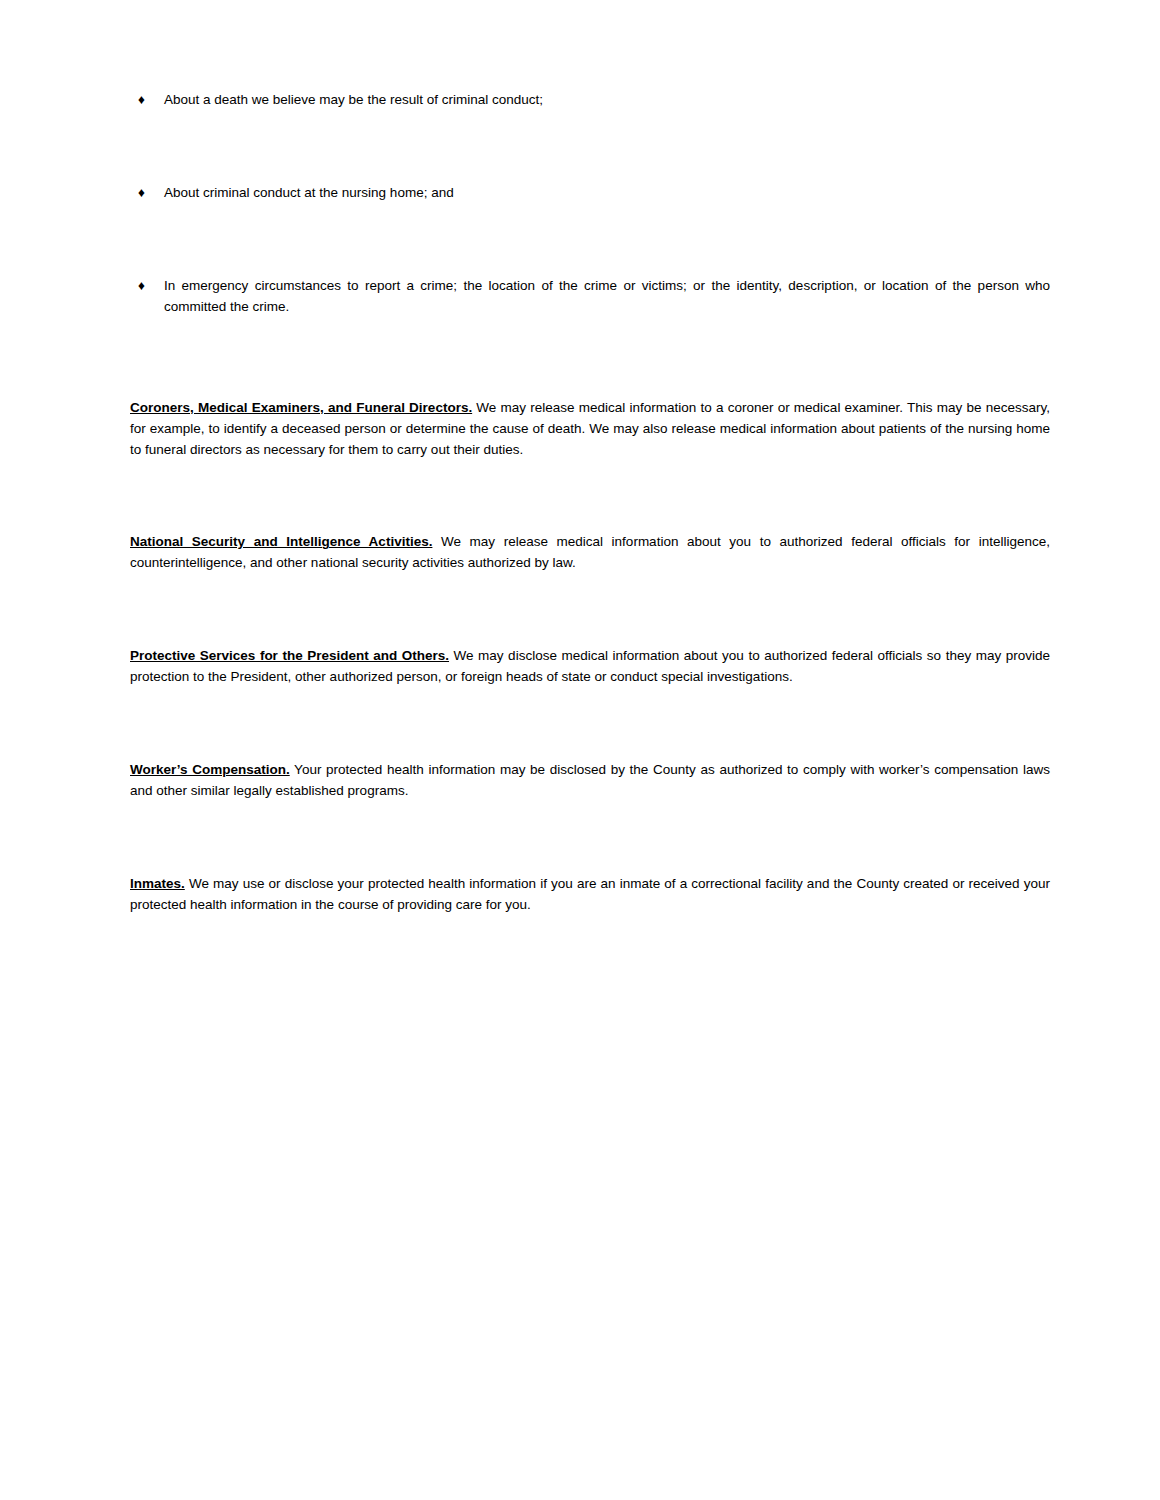About a death we believe may be the result of criminal conduct;
About criminal conduct at the nursing home; and
In emergency circumstances to report a crime; the location of the crime or victims; or the identity, description, or location of the person who committed the crime.
Coroners, Medical Examiners, and Funeral Directors. We may release medical information to a coroner or medical examiner. This may be necessary, for example, to identify a deceased person or determine the cause of death. We may also release medical information about patients of the nursing home to funeral directors as necessary for them to carry out their duties.
National Security and Intelligence Activities. We may release medical information about you to authorized federal officials for intelligence, counterintelligence, and other national security activities authorized by law.
Protective Services for the President and Others. We may disclose medical information about you to authorized federal officials so they may provide protection to the President, other authorized person, or foreign heads of state or conduct special investigations.
Worker’s Compensation. Your protected health information may be disclosed by the County as authorized to comply with worker’s compensation laws and other similar legally established programs.
Inmates. We may use or disclose your protected health information if you are an inmate of a correctional facility and the County created or received your protected health information in the course of providing care for you.